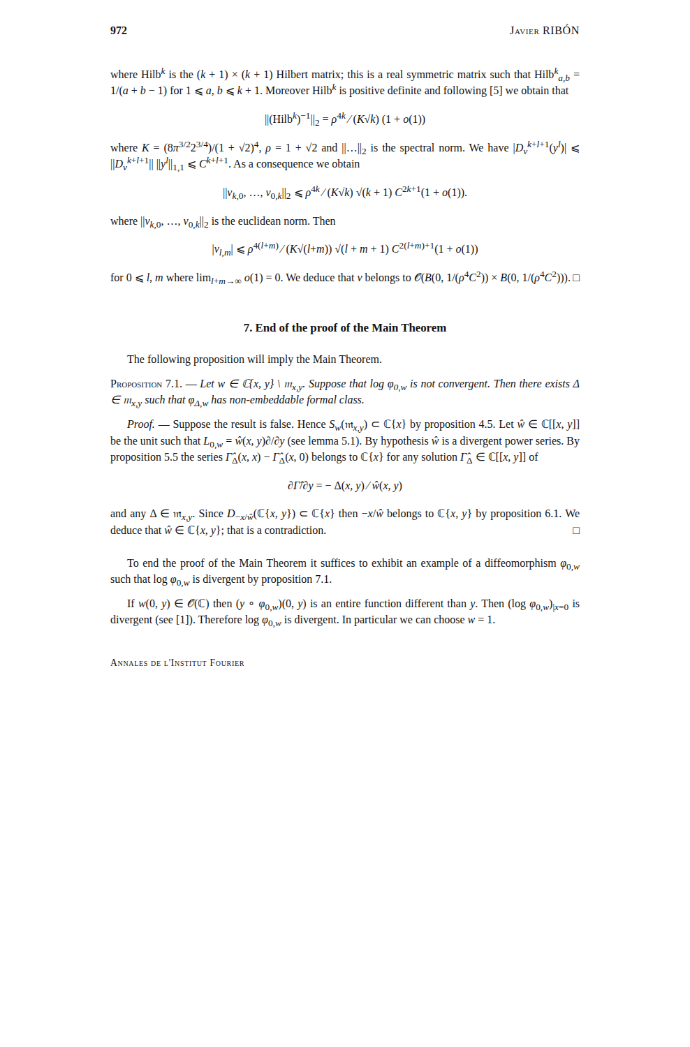972 Javier RIBÓN
where Hilbk is the (k + 1) × (k + 1) Hilbert matrix; this is a real symmetric matrix such that Hilbka,b = 1/(a + b − 1) for 1 ⩽ a, b ⩽ k + 1. Moreover Hilbk is positive definite and following [5] we obtain that
||(Hilbk)−1||2 = ρ4k ⁄ (K√k) (1 + o(1))
where K = (8π3/223/4)/(1 + √2)4, ρ = 1 + √2 and ||…||2 is the spectral norm. We have |Dvk+l+1(yl)| ⩽ ||Dvk+l+1|| ||yl||1,1 ⩽ Ck+l+1. As a consequence we obtain
||vk,0, …, v0,k||2 ⩽ ρ4k ⁄ (K√k) √(k + 1) C2k+1(1 + o(1)).
where ||vk,0, …, v0,k||2 is the euclidean norm. Then
|vl,m| ⩽ ρ4(l+m) ⁄ (K√(l+m)) √(l + m + 1) C2(l+m)+1(1 + o(1))
for 0 ⩽ l, m where liml+m→∞ o(1) = 0. We deduce that v belongs to 𝒪(B(0, 1/(ρ4C2)) × B(0, 1/(ρ4C2))). □
7. End of the proof of the Main Theorem
The following proposition will imply the Main Theorem.
Proposition 7.1. — Let w ∈ ℂ{x, y} \ 𝔪x,y. Suppose that log φ0,w is not convergent. Then there exists Δ ∈ 𝔪x,y such that φΔ,w has non-embeddable formal class.
Proof. — Suppose the result is false. Hence Sw(𝔪x,y) ⊂ ℂ{x} by proposition 4.5. Let ŵ ∈ ℂ[[x, y]] be the unit such that L0,w = ŵ(x, y)∂/∂y (see lemma 5.1). By hypothesis ŵ is a divergent power series. By proposition 5.5 the series Γ̂Δ(x, x) − Γ̂Δ(x, 0) belongs to ℂ{x} for any solution Γ̂Δ ∈ ℂ[[x, y]] of
∂Γ̂/∂y = − Δ(x, y) ⁄ ŵ(x, y)
and any Δ ∈ 𝔪x,y. Since D−x/ŵ(ℂ{x, y}) ⊂ ℂ{x} then −x/ŵ belongs to ℂ{x, y} by proposition 6.1. We deduce that ŵ ∈ ℂ{x, y}; that is a contradiction. □
To end the proof of the Main Theorem it suffices to exhibit an example of a diffeomorphism φ0,w such that log φ0,w is divergent by proposition 7.1.
If w(0, y) ∈ 𝒪(ℂ) then (y ∘ φ0,w)(0, y) is an entire function different than y. Then (log φ0,w)|x=0 is divergent (see [1]). Therefore log φ0,w is divergent. In particular we can choose w = 1.
Annales de l'Institut Fourier